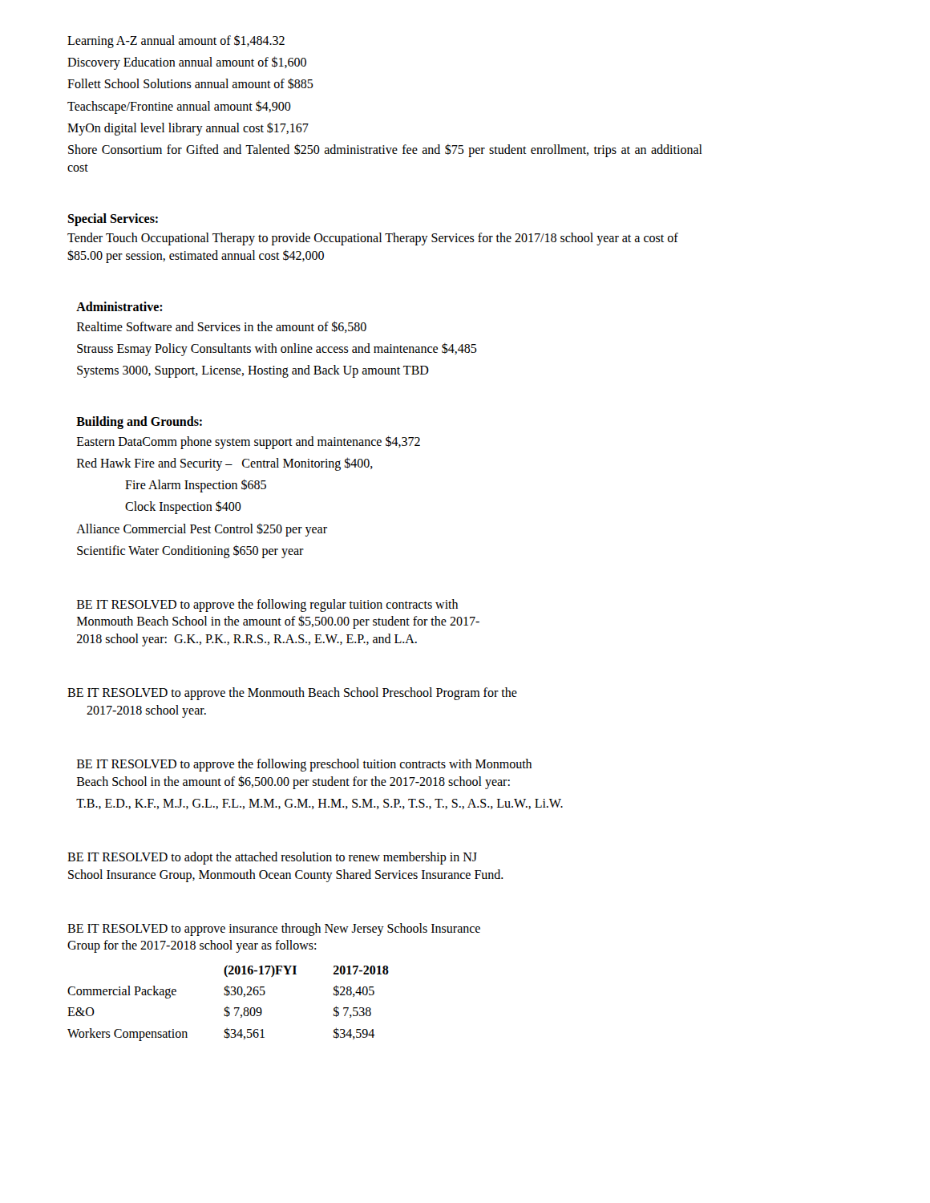Learning A-Z annual amount of $1,484.32
Discovery Education annual amount of $1,600
Follett School Solutions annual amount of $885
Teachscape/Frontine annual amount $4,900
MyOn digital level library annual cost $17,167
Shore Consortium for Gifted and Talented $250 administrative fee and $75 per student enrollment, trips at an additional cost
Special Services:
Tender Touch Occupational Therapy to provide Occupational Therapy Services for the 2017/18 school year at a cost of $85.00 per session, estimated annual cost $42,000
Administrative:
Realtime Software and Services in the amount of $6,580
Strauss Esmay Policy Consultants with online access and maintenance $4,485
Systems 3000, Support, License, Hosting and Back Up amount TBD
Building and Grounds:
Eastern DataComm phone system support and maintenance $4,372
Red Hawk Fire and Security – Central Monitoring $400,
Fire Alarm Inspection $685
Clock Inspection $400
Alliance Commercial Pest Control $250 per year
Scientific Water Conditioning $650 per year
BE IT RESOLVED to approve the following regular tuition contracts with
Monmouth Beach School in the amount of $5,500.00 per student for the 2017-
2018 school year: G.K., P.K., R.R.S., R.A.S., E.W., E.P., and L.A.
BE IT RESOLVED to approve the Monmouth Beach School Preschool Program for the
2017-2018 school year.
BE IT RESOLVED to approve the following preschool tuition contracts with Monmouth
Beach School in the amount of $6,500.00 per student for the 2017-2018 school year:
T.B., E.D., K.F., M.J., G.L., F.L., M.M., G.M., H.M., S.M., S.P., T.S., T., S., A.S., Lu.W., Li.W.
BE IT RESOLVED to adopt the attached resolution to renew membership in NJ
School Insurance Group, Monmouth Ocean County Shared Services Insurance Fund.
BE IT RESOLVED to approve insurance through New Jersey Schools Insurance
Group for the 2017-2018 school year as follows:
| | ( 2016-17)FYI | 2017-2018 |
| Commercial Package | $30,265 | $28,405 |
| E&O | $ 7,809 | $ 7,538 |
| Workers Compensation | $34,561 | $34,594 |